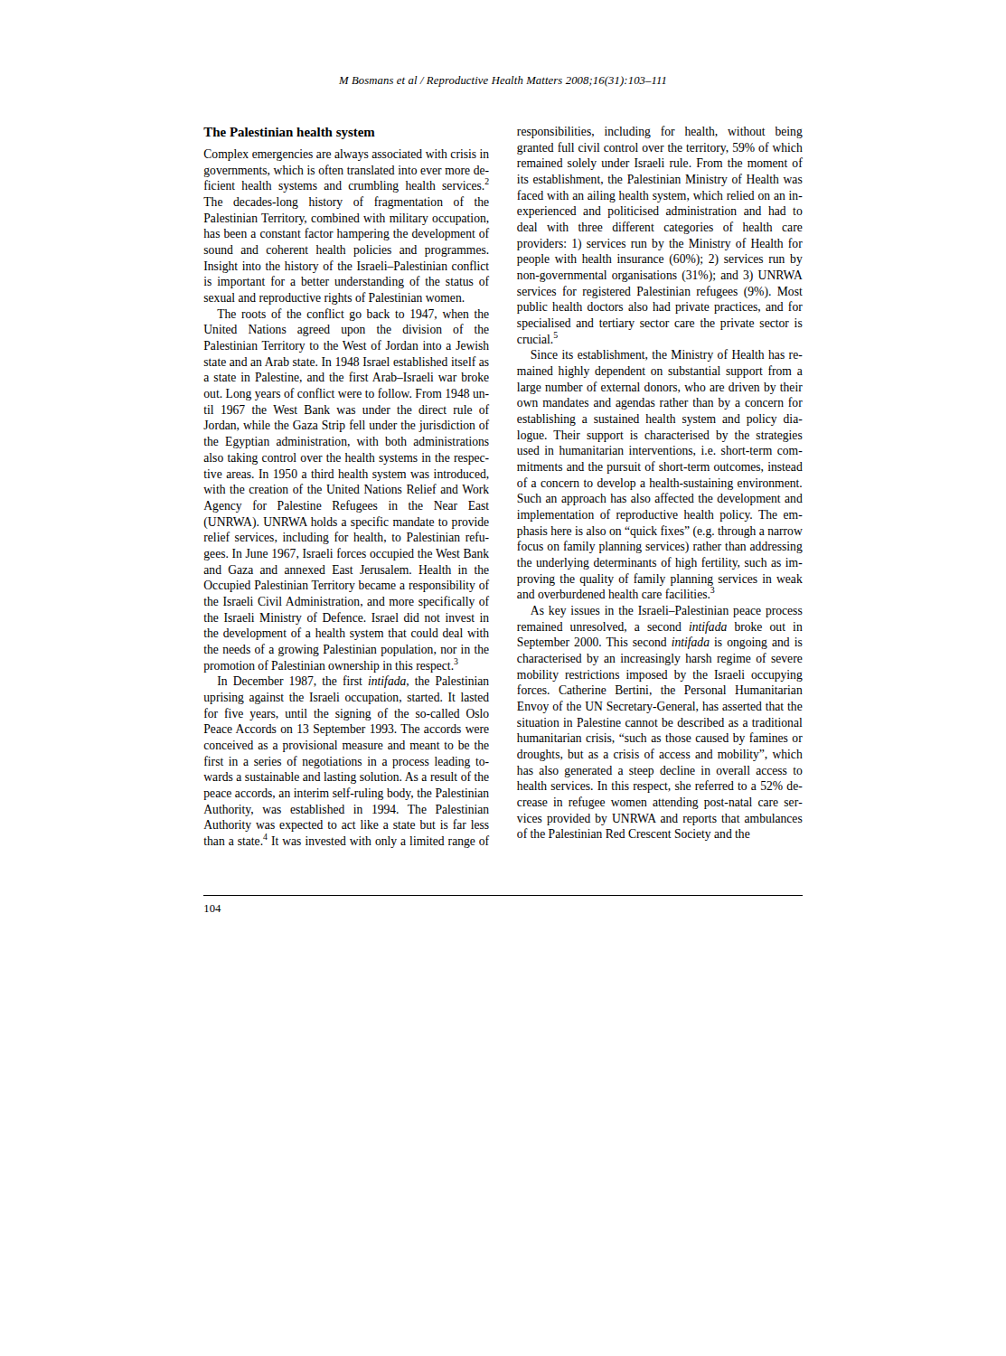M Bosmans et al / Reproductive Health Matters 2008;16(31):103–111
The Palestinian health system
Complex emergencies are always associated with crisis in governments, which is often translated into ever more deficient health systems and crumbling health services.2 The decades-long history of fragmentation of the Palestinian Territory, combined with military occupation, has been a constant factor hampering the development of sound and coherent health policies and programmes. Insight into the history of the Israeli–Palestinian conflict is important for a better understanding of the status of sexual and reproductive rights of Palestinian women.
The roots of the conflict go back to 1947, when the United Nations agreed upon the division of the Palestinian Territory to the West of Jordan into a Jewish state and an Arab state. In 1948 Israel established itself as a state in Palestine, and the first Arab–Israeli war broke out. Long years of conflict were to follow. From 1948 until 1967 the West Bank was under the direct rule of Jordan, while the Gaza Strip fell under the jurisdiction of the Egyptian administration, with both administrations also taking control over the health systems in the respective areas. In 1950 a third health system was introduced, with the creation of the United Nations Relief and Work Agency for Palestine Refugees in the Near East (UNRWA). UNRWA holds a specific mandate to provide relief services, including for health, to Palestinian refugees. In June 1967, Israeli forces occupied the West Bank and Gaza and annexed East Jerusalem. Health in the Occupied Palestinian Territory became a responsibility of the Israeli Civil Administration, and more specifically of the Israeli Ministry of Defence. Israel did not invest in the development of a health system that could deal with the needs of a growing Palestinian population, nor in the promotion of Palestinian ownership in this respect.3
In December 1987, the first intifada, the Palestinian uprising against the Israeli occupation, started. It lasted for five years, until the signing of the so-called Oslo Peace Accords on 13 September 1993. The accords were conceived as a provisional measure and meant to be the first in a series of negotiations in a process leading towards a sustainable and lasting solution. As a result of the peace accords, an interim self-ruling body, the Palestinian Authority, was established in 1994. The Palestinian Authority was expected to act like a state but is far less than a state.4 It was invested with only a limited range of responsibilities, including for health, without being granted full civil control over the territory, 59% of which remained solely under Israeli rule. From the moment of its establishment, the Palestinian Ministry of Health was faced with an ailing health system, which relied on an inexperienced and politicised administration and had to deal with three different categories of health care providers: 1) services run by the Ministry of Health for people with health insurance (60%); 2) services run by non-governmental organisations (31%); and 3) UNRWA services for registered Palestinian refugees (9%). Most public health doctors also had private practices, and for specialised and tertiary sector care the private sector is crucial.5
Since its establishment, the Ministry of Health has remained highly dependent on substantial support from a large number of external donors, who are driven by their own mandates and agendas rather than by a concern for establishing a sustained health system and policy dialogue. Their support is characterised by the strategies used in humanitarian interventions, i.e. short-term commitments and the pursuit of short-term outcomes, instead of a concern to develop a health-sustaining environment. Such an approach has also affected the development and implementation of reproductive health policy. The emphasis here is also on “quick fixes” (e.g. through a narrow focus on family planning services) rather than addressing the underlying determinants of high fertility, such as improving the quality of family planning services in weak and overburdened health care facilities.3
As key issues in the Israeli–Palestinian peace process remained unresolved, a second intifada broke out in September 2000. This second intifada is ongoing and is characterised by an increasingly harsh regime of severe mobility restrictions imposed by the Israeli occupying forces. Catherine Bertini, the Personal Humanitarian Envoy of the UN Secretary-General, has asserted that the situation in Palestine cannot be described as a traditional humanitarian crisis, “such as those caused by famines or droughts, but as a crisis of access and mobility”, which has also generated a steep decline in overall access to health services. In this respect, she referred to a 52% decrease in refugee women attending post-natal care services provided by UNRWA and reports that ambulances of the Palestinian Red Crescent Society and the
104